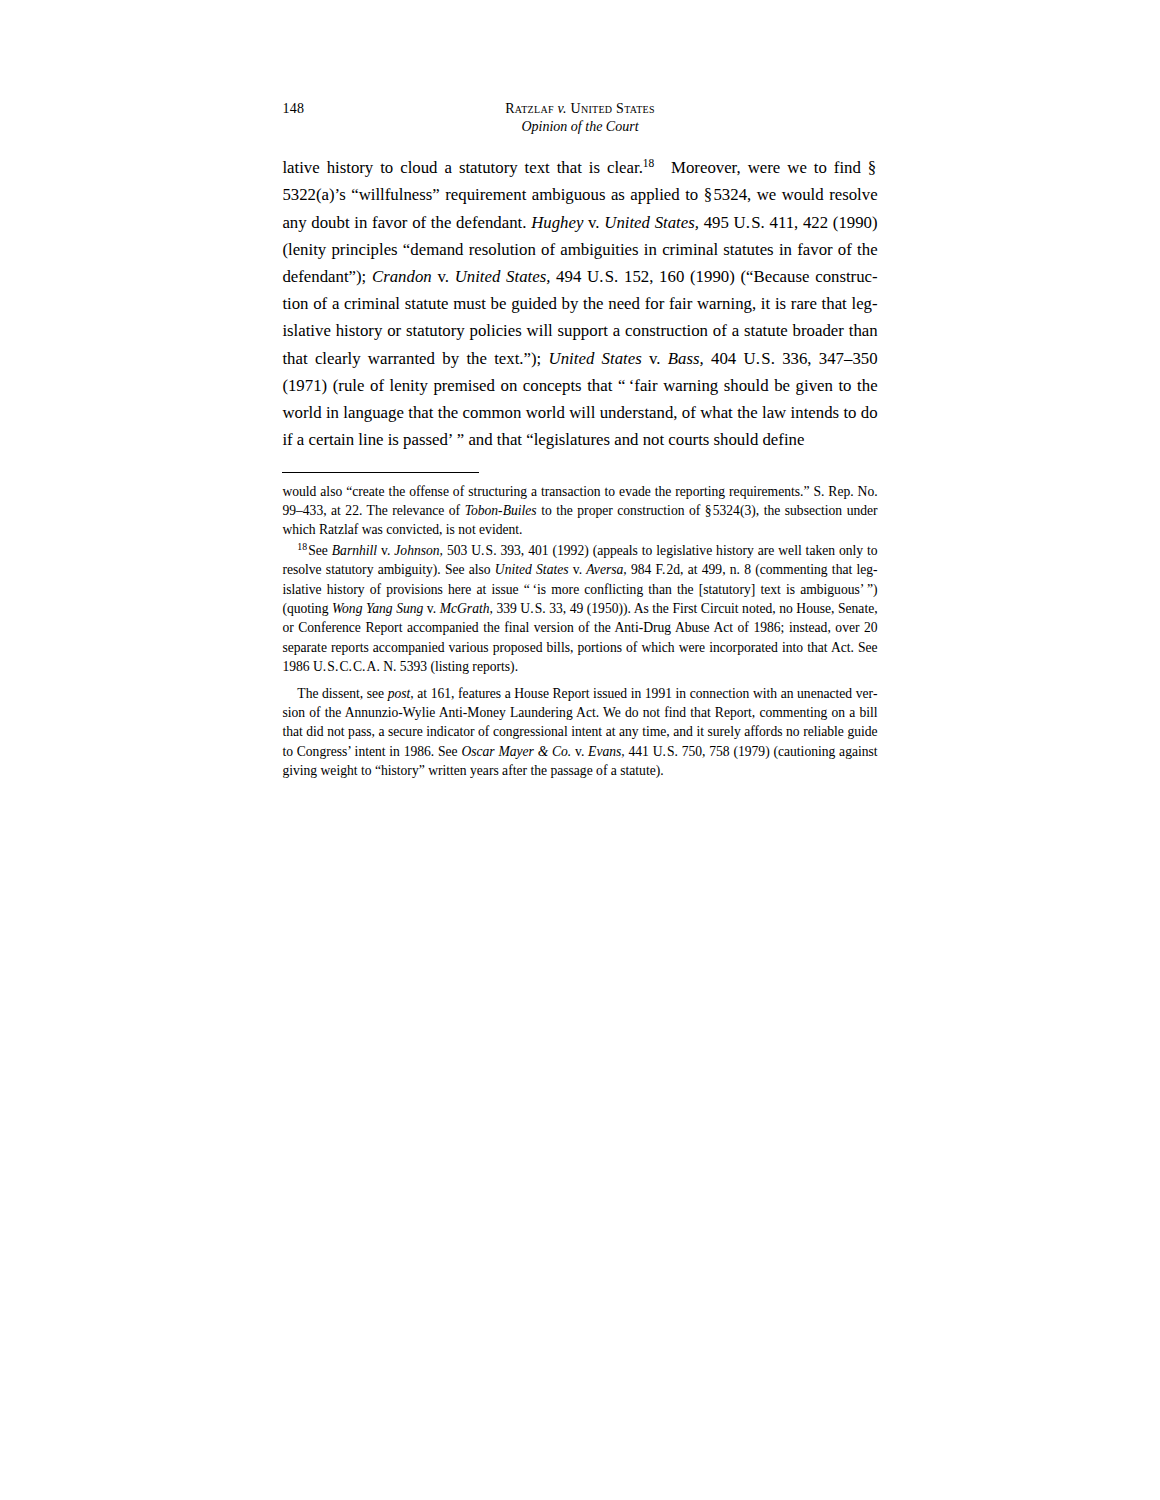148 Ratzlaf v. United States
Opinion of the Court
lative history to cloud a statutory text that is clear.18 Moreover, were we to find § 5322(a)’s “willfulness” requirement ambiguous as applied to § 5324, we would resolve any doubt in favor of the defendant. Hughey v. United States, 495 U. S. 411, 422 (1990) (lenity principles “demand resolution of ambiguities in criminal statutes in favor of the defendant”); Crandon v. United States, 494 U. S. 152, 160 (1990) (“Because construction of a criminal statute must be guided by the need for fair warning, it is rare that legislative history or statutory policies will support a construction of a statute broader than that clearly warranted by the text.”); United States v. Bass, 404 U. S. 336, 347–350 (1971) (rule of lenity premised on concepts that “ ‘fair warning should be given to the world in language that the common world will understand, of what the law intends to do if a certain line is passed’ ” and that “legislatures and not courts should define
would also “create the offense of structuring a transaction to evade the reporting requirements.” S. Rep. No. 99–433, at 22. The relevance of Tobon-Builes to the proper construction of § 5324(3), the subsection under which Ratzlaf was convicted, is not evident.
18 See Barnhill v. Johnson, 503 U. S. 393, 401 (1992) (appeals to legislative history are well taken only to resolve statutory ambiguity). See also United States v. Aversa, 984 F. 2d, at 499, n. 8 (commenting that legislative history of provisions here at issue “ ‘is more conflicting than the [statutory] text is ambiguous’ ”) (quoting Wong Yang Sung v. McGrath, 339 U. S. 33, 49 (1950)). As the First Circuit noted, no House, Senate, or Conference Report accompanied the final version of the Anti-Drug Abuse Act of 1986; instead, over 20 separate reports accompanied various proposed bills, portions of which were incorporated into that Act. See 1986 U. S. C. C. A. N. 5393 (listing reports).
The dissent, see post, at 161, features a House Report issued in 1991 in connection with an unenacted version of the Annunzio-Wylie Anti-Money Laundering Act. We do not find that Report, commenting on a bill that did not pass, a secure indicator of congressional intent at any time, and it surely affords no reliable guide to Congress’ intent in 1986. See Oscar Mayer & Co. v. Evans, 441 U. S. 750, 758 (1979) (cautioning against giving weight to “history” written years after the passage of a statute).